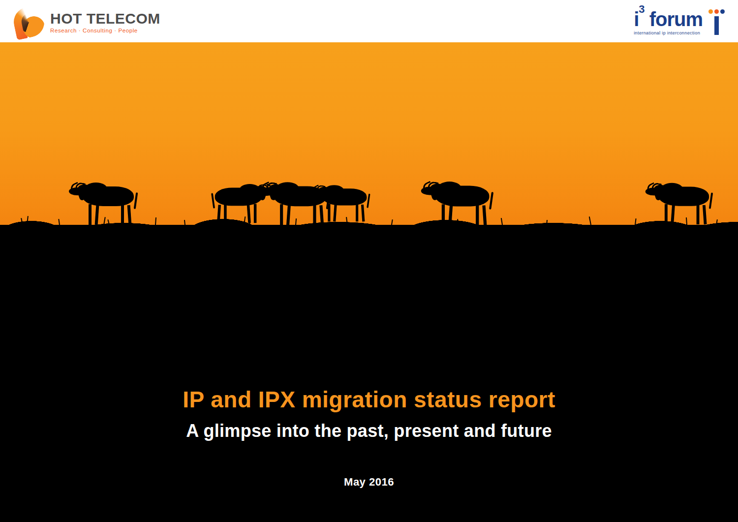HOT TELECOM
Research · Consulting · People
i3 forum
international ip interconnection
IP and IPX migration status report
A glimpse into the past, present and future
May 2016